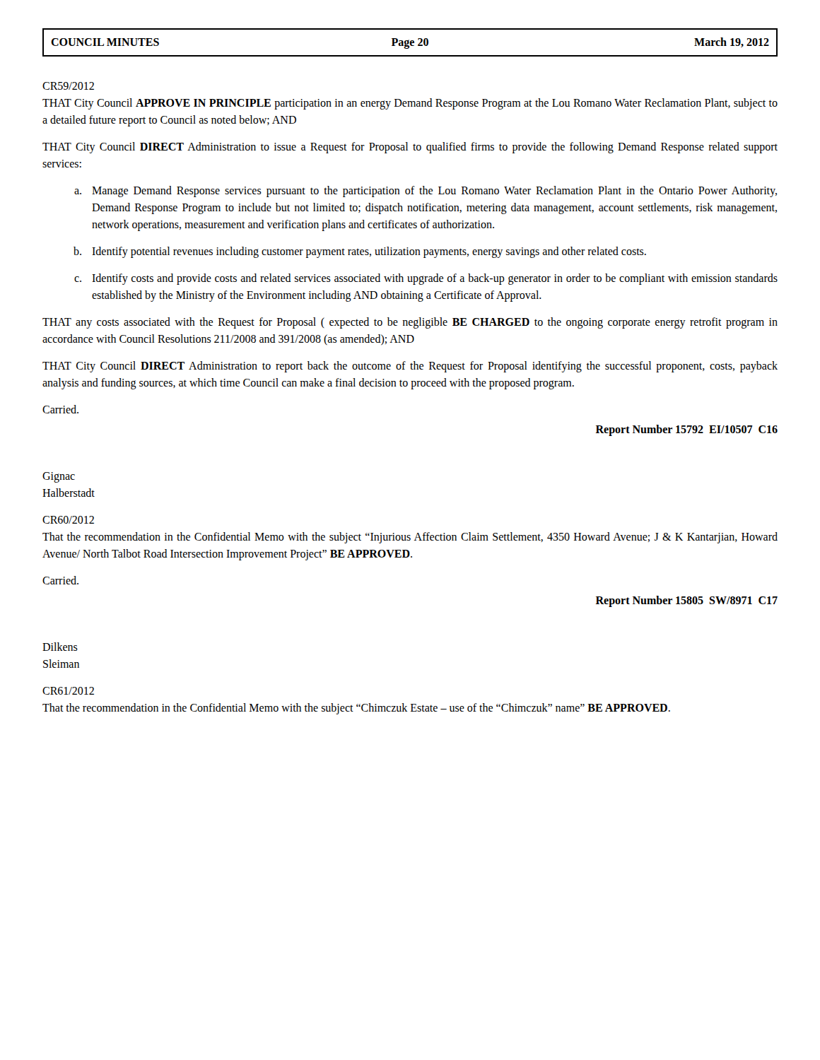COUNCIL MINUTES Page 20 March 19, 2012
CR59/2012
THAT City Council APPROVE IN PRINCIPLE participation in an energy Demand Response Program at the Lou Romano Water Reclamation Plant, subject to a detailed future report to Council as noted below; AND
THAT City Council DIRECT Administration to issue a Request for Proposal to qualified firms to provide the following Demand Response related support services:
Manage Demand Response services pursuant to the participation of the Lou Romano Water Reclamation Plant in the Ontario Power Authority, Demand Response Program to include but not limited to; dispatch notification, metering data management, account settlements, risk management, network operations, measurement and verification plans and certificates of authorization.
Identify potential revenues including customer payment rates, utilization payments, energy savings and other related costs.
Identify costs and provide costs and related services associated with upgrade of a back-up generator in order to be compliant with emission standards established by the Ministry of the Environment including AND obtaining a Certificate of Approval.
THAT any costs associated with the Request for Proposal ( expected to be negligible BE CHARGED to the ongoing corporate energy retrofit program in accordance with Council Resolutions 211/2008 and 391/2008 (as amended); AND
THAT City Council DIRECT Administration to report back the outcome of the Request for Proposal identifying the successful proponent, costs, payback analysis and funding sources, at which time Council can make a final decision to proceed with the proposed program.
Carried.
Report Number 15792 EI/10507 C16
Gignac
Halberstadt
CR60/2012
That the recommendation in the Confidential Memo with the subject “Injurious Affection Claim Settlement, 4350 Howard Avenue; J & K Kantarjian, Howard Avenue/ North Talbot Road Intersection Improvement Project” BE APPROVED.
Carried.
Report Number 15805 SW/8971 C17
Dilkens
Sleiman
CR61/2012
That the recommendation in the Confidential Memo with the subject “Chimczuk Estate – use of the “Chimczuk” name” BE APPROVED.